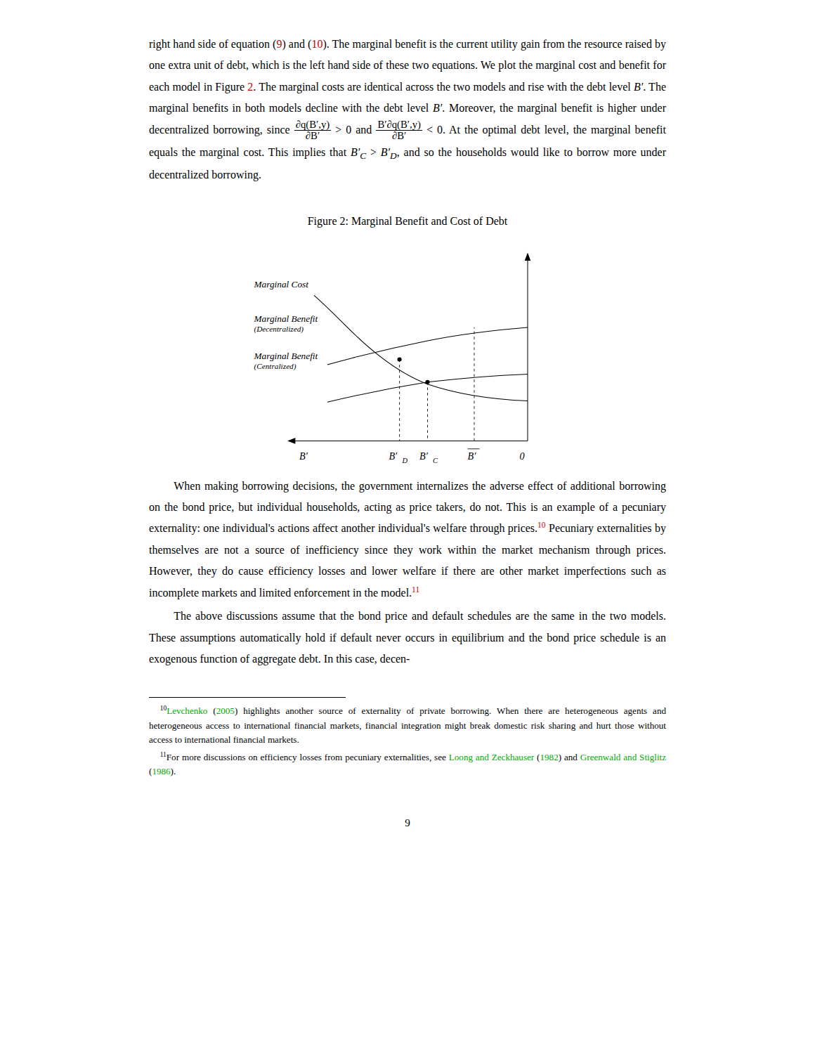right hand side of equation (9) and (10). The marginal benefit is the current utility gain from the resource raised by one extra unit of debt, which is the left hand side of these two equations. We plot the marginal cost and benefit for each model in Figure 2. The marginal costs are identical across the two models and rise with the debt level B′. The marginal benefits in both models decline with the debt level B′. Moreover, the marginal benefit is higher under decentralized borrowing, since ∂q(B′,y)∂B′ > 0 and B′∂q(B′,y)∂B′ < 0. At the optimal debt level, the marginal benefit equals the marginal cost. This implies that B′C > B′D, and so the households would like to borrow more under decentralized borrowing.
Figure 2: Marginal Benefit and Cost of Debt
Marginal Cost Marginal Benefit (Decentralized) Marginal Benefit (Centralized) B′ B′ D B′ C B′ 0
When making borrowing decisions, the government internalizes the adverse effect of additional borrowing on the bond price, but individual households, acting as price takers, do not. This is an example of a pecuniary externality: one individual's actions affect another individual's welfare through prices.10 Pecuniary externalities by themselves are not a source of inefficiency since they work within the market mechanism through prices. However, they do cause efficiency losses and lower welfare if there are other market imperfections such as incomplete markets and limited enforcement in the model.11
The above discussions assume that the bond price and default schedules are the same in the two models. These assumptions automatically hold if default never occurs in equilibrium and the bond price schedule is an exogenous function of aggregate debt. In this case, decen-
10Levchenko (2005) highlights another source of externality of private borrowing. When there are heterogeneous agents and heterogeneous access to international financial markets, financial integration might break domestic risk sharing and hurt those without access to international financial markets.
11For more discussions on efficiency losses from pecuniary externalities, see Loong and Zeckhauser (1982) and Greenwald and Stiglitz (1986).
9